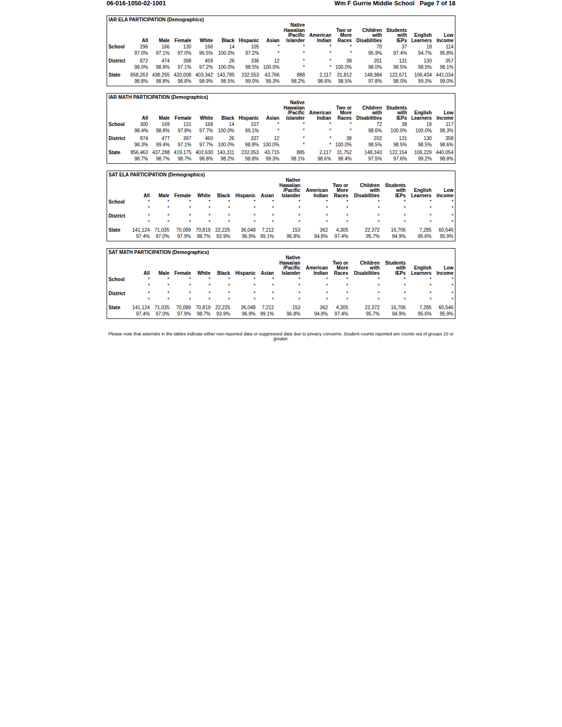06-016-1050-02-1001
Wm F Gurrie Middle School Page 7 of 18
IAR ELA PARTICIPATION (Demographics)
| | All | Male | Female | White | Black | Hispanic | Asian | Native Hawaiian /Pacific Islander | American Indian | Two or More Races | Children with Disabilities | Students with IEPs | English Learners | Low Income |
| --- | --- | --- | --- | --- | --- | --- | --- | --- | --- | --- | --- | --- | --- | --- |
| School | 296 | 166 | 130 | 166 | 14 | 105 | * | * | * | * | 70 | 37 | 18 | 114 |
| | 97.0% | 97.1% | 97.0% | 96.5% | 100.0% | 97.2% | * | * | * | * | 95.9% | 97.4% | 94.7% | 95.8% |
| District | 872 | 474 | 398 | 459 | 26 | 336 | 12 | * | * | 38 | 201 | 131 | 130 | 357 |
| | 98.0% | 98.8% | 97.1% | 97.2% | 100.0% | 98.5% | 100.0% | * | * | 100.0% | 98.0% | 98.5% | 98.5% | 98.1% |
| State | 858,263 | 438,255 | 420,008 | 403,342 | 143,785 | 232,553 | 43,766 | 888 | 2,117 | 31,812 | 148,984 | 122,671 | 106,434 | 441,034 |
| | 98.8% | 98.8% | 98.8% | 98.9% | 98.5% | 99.0% | 99.3% | 98.2% | 98.6% | 98.5% | 97.8% | 98.0% | 99.3% | 99.0% |
IAR MATH PARTICIPATION (Demographics)
| | All | Male | Female | White | Black | Hispanic | Asian | Native Hawaiian /Pacific Islander | American Indian | Two or More Races | Children with Disabilities | Students with IEPs | English Learners | Low Income |
| --- | --- | --- | --- | --- | --- | --- | --- | --- | --- | --- | --- | --- | --- | --- |
| School | 300 | 169 | 131 | 168 | 14 | 107 | * | * | * | * | 72 | 38 | 19 | 117 |
| | 98.4% | 98.8% | 97.8% | 97.7% | 100.0% | 99.1% | * | * | * | * | 98.6% | 100.0% | 100.0% | 98.3% |
| District | 874 | 477 | 397 | 460 | 26 | 337 | 12 | * | * | 38 | 202 | 131 | 130 | 358 |
| | 98.3% | 99.4% | 97.1% | 97.7% | 100.0% | 98.8% | 100.0% | * | * | 100.0% | 98.5% | 98.5% | 98.5% | 98.6% |
| State | 856,463 | 437,288 | 419,175 | 402,630 | 143,311 | 232,053 | 43,715 | 885 | 2,117 | 31,752 | 148,343 | 122,154 | 106,229 | 440,054 |
| | 98.7% | 98.7% | 98.7% | 98.8% | 98.2% | 98.8% | 99.3% | 98.1% | 98.6% | 98.4% | 97.5% | 97.6% | 99.2% | 98.8% |
SAT ELA PARTICIPATION (Demographics)
| | All | Male | Female | White | Black | Hispanic | Asian | Native Hawaiian /Pacific Islander | American Indian | Two or More Races | Children with Disabilities | Students with IEPs | English Learners | Low Income |
| --- | --- | --- | --- | --- | --- | --- | --- | --- | --- | --- | --- | --- | --- | --- |
| School | * | * | * | * | * | * | * | * | * | * | * | * | * | * |
| | * | * | * | * | * | * | * | * | * | * | * | * | * | * |
| District | * | * | * | * | * | * | * | * | * | * | * | * | * | * |
| | * | * | * | * | * | * | * | * | * | * | * | * | * | * |
| State | 141,124 | 71,035 | 70,089 | 70,819 | 22,225 | 36,048 | 7,212 | 153 | 362 | 4,305 | 22,372 | 16,706 | 7,285 | 60,546 |
| | 97.4% | 97.0% | 97.9% | 98.7% | 93.9% | 96.9% | 99.1% | 96.8% | 94.8% | 97.4% | 95.7% | 94.9% | 95.6% | 95.9% |
SAT MATH PARTICIPATION (Demographics)
| | All | Male | Female | White | Black | Hispanic | Asian | Native Hawaiian /Pacific Islander | American Indian | Two or More Races | Children with Disabilities | Students with IEPs | English Learners | Low Income |
| --- | --- | --- | --- | --- | --- | --- | --- | --- | --- | --- | --- | --- | --- | --- |
| School | * | * | * | * | * | * | * | * | * | * | * | * | * | * |
| | * | * | * | * | * | * | * | * | * | * | * | * | * | * |
| District | * | * | * | * | * | * | * | * | * | * | * | * | * | * |
| | * | * | * | * | * | * | * | * | * | * | * | * | * | * |
| State | 141,124 | 71,035 | 70,089 | 70,819 | 22,225 | 36,048 | 7,212 | 153 | 362 | 4,305 | 22,372 | 16,706 | 7,285 | 60,546 |
| | 97.4% | 97.0% | 97.9% | 98.7% | 93.9% | 96.9% | 99.1% | 96.8% | 94.8% | 97.4% | 95.7% | 94.9% | 95.6% | 95.9% |
Please note that asterisks in the tables indicate either non-reported data or suppressed data due to privacy concerns. Student counts reported are counts out of groups 10 or greater.